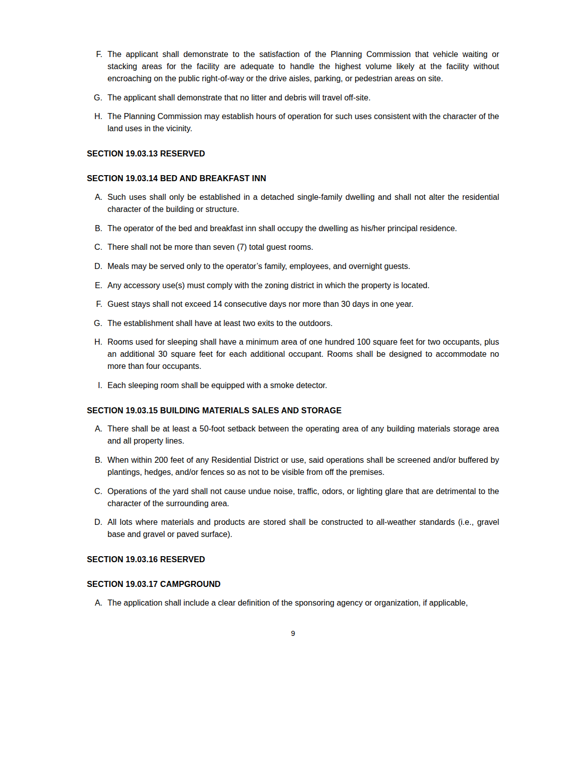The applicant shall demonstrate to the satisfaction of the Planning Commission that vehicle waiting or stacking areas for the facility are adequate to handle the highest volume likely at the facility without encroaching on the public right-of-way or the drive aisles, parking, or pedestrian areas on site.
The applicant shall demonstrate that no litter and debris will travel off-site.
The Planning Commission may establish hours of operation for such uses consistent with the character of the land uses in the vicinity.
SECTION 19.03.13 RESERVED
SECTION 19.03.14 BED AND BREAKFAST INN
Such uses shall only be established in a detached single-family dwelling and shall not alter the residential character of the building or structure.
The operator of the bed and breakfast inn shall occupy the dwelling as his/her principal residence.
There shall not be more than seven (7) total guest rooms.
Meals may be served only to the operator’s family, employees, and overnight guests.
Any accessory use(s) must comply with the zoning district in which the property is located.
Guest stays shall not exceed 14 consecutive days nor more than 30 days in one year.
The establishment shall have at least two exits to the outdoors.
Rooms used for sleeping shall have a minimum area of one hundred 100 square feet for two occupants, plus an additional 30 square feet for each additional occupant. Rooms shall be designed to accommodate no more than four occupants.
Each sleeping room shall be equipped with a smoke detector.
SECTION 19.03.15 BUILDING MATERIALS SALES AND STORAGE
There shall be at least a 50-foot setback between the operating area of any building materials storage area and all property lines.
When within 200 feet of any Residential District or use, said operations shall be screened and/or buffered by plantings, hedges, and/or fences so as not to be visible from off the premises.
Operations of the yard shall not cause undue noise, traffic, odors, or lighting glare that are detrimental to the character of the surrounding area.
All lots where materials and products are stored shall be constructed to all-weather standards (i.e., gravel base and gravel or paved surface).
SECTION 19.03.16 RESERVED
SECTION 19.03.17 CAMPGROUND
The application shall include a clear definition of the sponsoring agency or organization, if applicable,
9